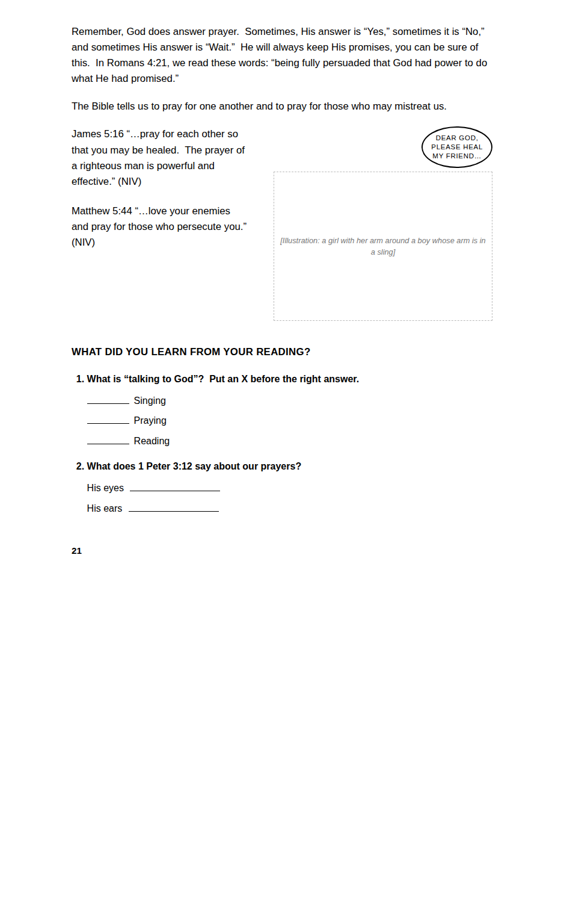Remember, God does answer prayer. Sometimes, His answer is “Yes,” sometimes it is “No,” and sometimes His answer is “Wait.” He will always keep His promises, you can be sure of this. In Romans 4:21, we read these words: “being fully persuaded that God had power to do what He had promised.”
The Bible tells us to pray for one another and to pray for those who may mistreat us.
Dear God,
please heal
my friend…
[Illustration: a girl with her arm around a boy whose arm is in a sling]
James 5:16 “…pray for each other so that you may be healed. The prayer of a righteous man is powerful and effective.” (NIV)
Matthew 5:44 “…love your enemies and pray for those who persecute you.” (NIV)
WHAT DID YOU LEARN FROM YOUR READING?
What is “talking to God”? Put an X before the right answer.
Singing
Praying
Reading
What does 1 Peter 3:12 say about our prayers?
His eyes
His ears
21